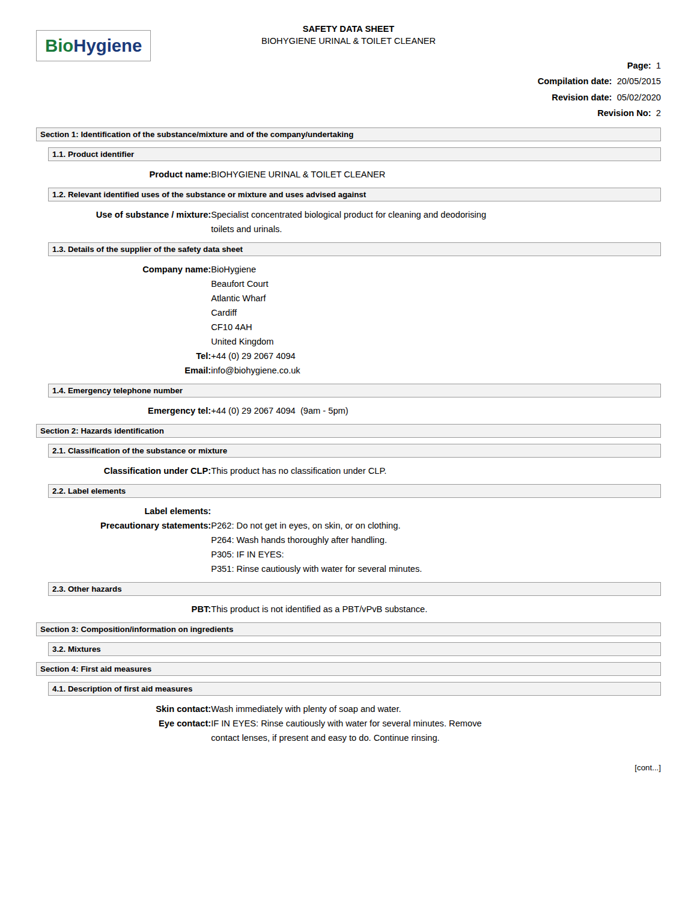SAFETY DATA SHEET
Bio Hygiene
BIOHYGIENE URINAL & TOILET CLEANER
Page: 1
Compilation date: 20/05/2015
Revision date: 05/02/2020
Revision No: 2
Section 1: Identification of the substance/mixture and of the company/undertaking
1.1. Product identifier
| Product name: | BIOHYGIENE URINAL & TOILET CLEANER |
1.2. Relevant identified uses of the substance or mixture and uses advised against
| Use of substance / mixture: | Specialist concentrated biological product for cleaning and deodorising |
| | toilets and urinals. |
1.3. Details of the supplier of the safety data sheet
| Company name: | BioHygiene |
| | Beaufort Court |
| | Atlantic Wharf |
| | Cardiff |
| | CF10 4AH |
| | United Kingdom |
| Tel: | +44 (0) 29 2067 4094 |
| Email: | info@biohygiene.co.uk |
1.4. Emergency telephone number
| Emergency tel: | +44 (0) 29 2067 4094 (9am - 5pm) |
Section 2: Hazards identification
2.1. Classification of the substance or mixture
| Classification under CLP: | This product has no classification under CLP. |
2.2. Label elements
| Label elements: | |
| Precautionary statements: | P262: Do not get in eyes, on skin, or on clothing. |
| | P264: Wash hands thoroughly after handling. |
| | P305: IF IN EYES: |
| | P351: Rinse cautiously with water for several minutes. |
2.3. Other hazards
| PBT: | This product is not identified as a PBT/vPvB substance. |
Section 3: Composition/information on ingredients
3.2. Mixtures
Section 4: First aid measures
4.1. Description of first aid measures
| Skin contact: | Wash immediately with plenty of soap and water. |
| Eye contact: | IF IN EYES: Rinse cautiously with water for several minutes. Remove |
| | contact lenses, if present and easy to do. Continue rinsing. |
[cont...]